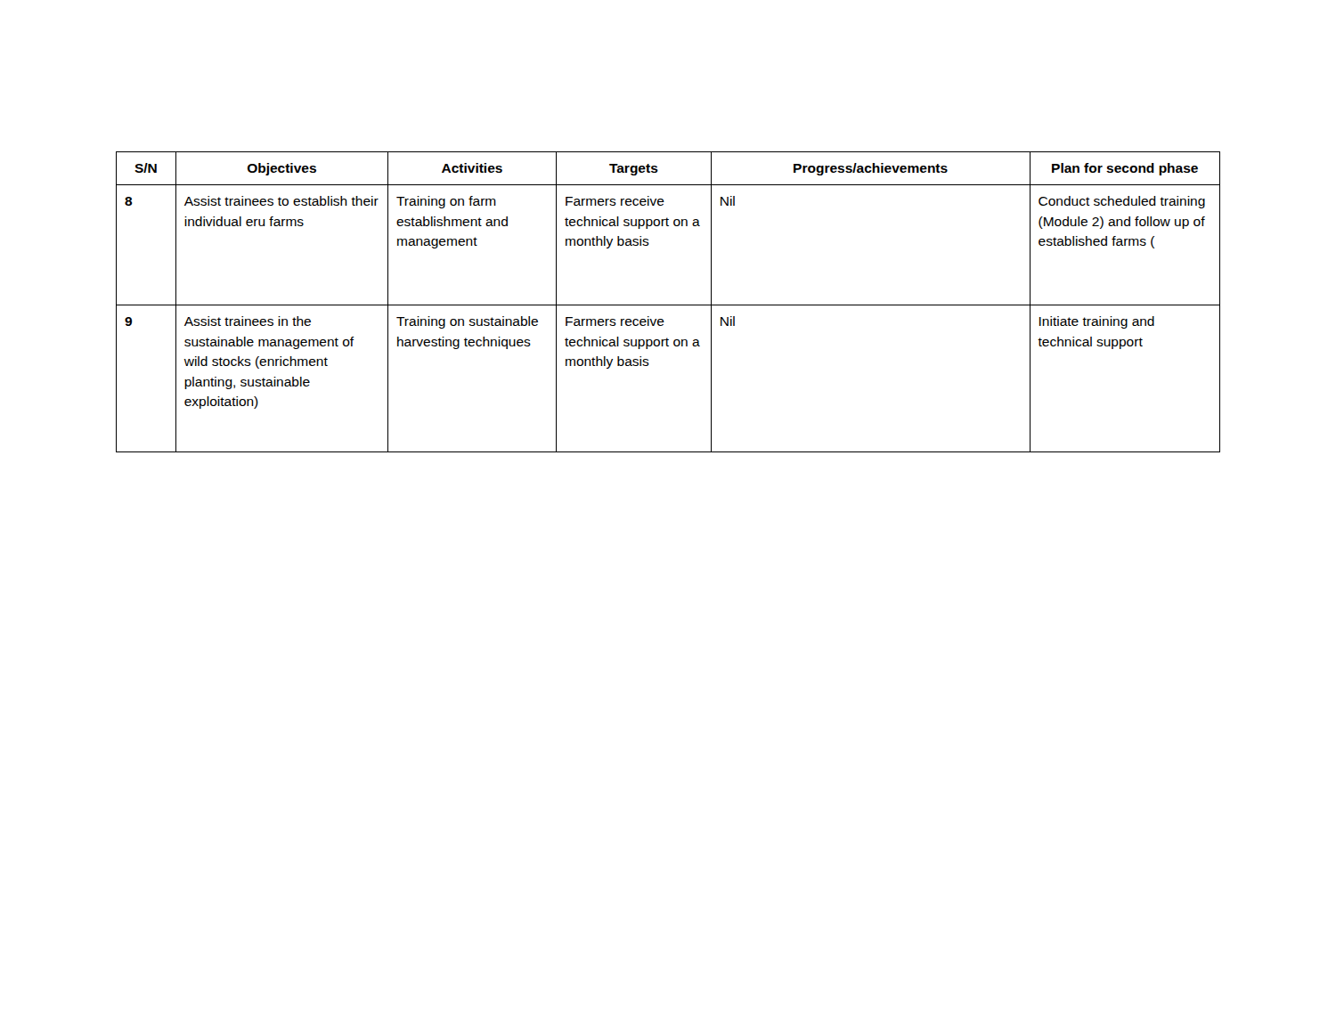| S/N | Objectives | Activities | Targets | Progress/achievements | Plan for second phase |
| --- | --- | --- | --- | --- | --- |
| 8 | Assist trainees to establish their individual eru farms | Training on farm establishment and management | Farmers receive technical support on a monthly basis | Nil | Conduct scheduled training (Module 2) and follow up of established farms ( |
| 9 | Assist trainees in the sustainable management of wild stocks (enrichment planting, sustainable exploitation) | Training on sustainable harvesting techniques | Farmers receive technical support on a monthly basis | Nil | Initiate training and technical support |